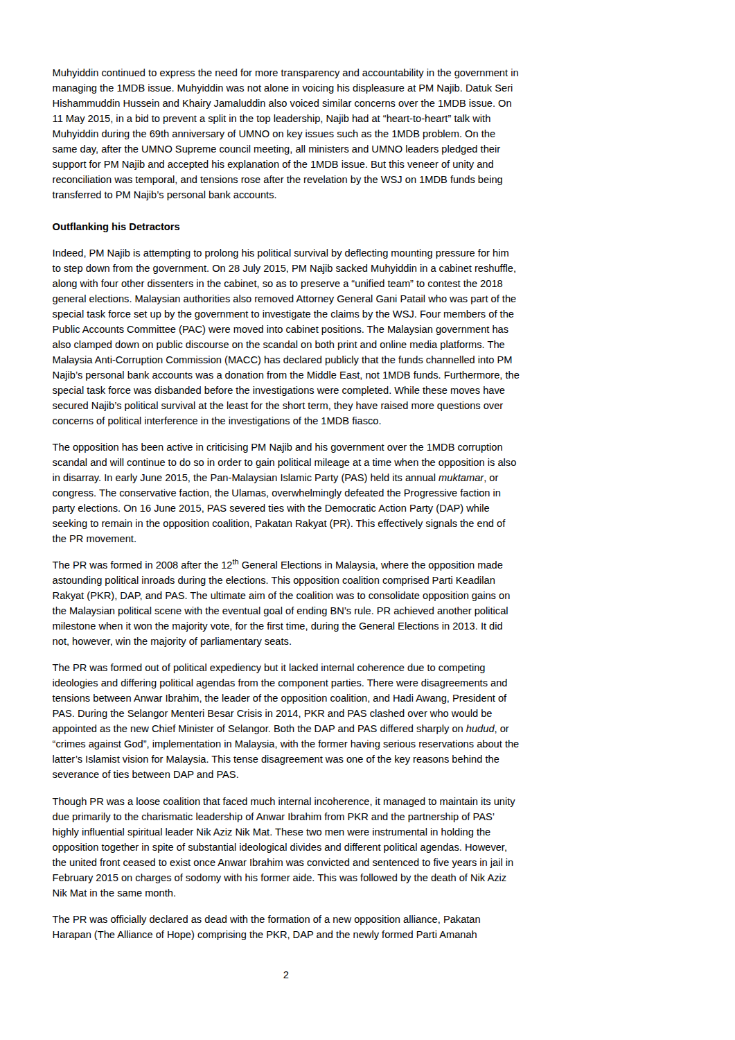Muhyiddin continued to express the need for more transparency and accountability in the government in managing the 1MDB issue. Muhyiddin was not alone in voicing his displeasure at PM Najib. Datuk Seri Hishammuddin Hussein and Khairy Jamaluddin also voiced similar concerns over the 1MDB issue. On 11 May 2015, in a bid to prevent a split in the top leadership, Najib had at “heart-to-heart” talk with Muhyiddin during the 69th anniversary of UMNO on key issues such as the 1MDB problem. On the same day, after the UMNO Supreme council meeting, all ministers and UMNO leaders pledged their support for PM Najib and accepted his explanation of the 1MDB issue. But this veneer of unity and reconciliation was temporal, and tensions rose after the revelation by the WSJ on 1MDB funds being transferred to PM Najib’s personal bank accounts.
Outflanking his Detractors
Indeed, PM Najib is attempting to prolong his political survival by deflecting mounting pressure for him to step down from the government. On 28 July 2015, PM Najib sacked Muhyiddin in a cabinet reshuffle, along with four other dissenters in the cabinet, so as to preserve a “unified team” to contest the 2018 general elections. Malaysian authorities also removed Attorney General Gani Patail who was part of the special task force set up by the government to investigate the claims by the WSJ. Four members of the Public Accounts Committee (PAC) were moved into cabinet positions. The Malaysian government has also clamped down on public discourse on the scandal on both print and online media platforms. The Malaysia Anti-Corruption Commission (MACC) has declared publicly that the funds channelled into PM Najib’s personal bank accounts was a donation from the Middle East, not 1MDB funds. Furthermore, the special task force was disbanded before the investigations were completed. While these moves have secured Najib’s political survival at the least for the short term, they have raised more questions over concerns of political interference in the investigations of the 1MDB fiasco.
The opposition has been active in criticising PM Najib and his government over the 1MDB corruption scandal and will continue to do so in order to gain political mileage at a time when the opposition is also in disarray. In early June 2015, the Pan-Malaysian Islamic Party (PAS) held its annual muktamar, or congress. The conservative faction, the Ulamas, overwhelmingly defeated the Progressive faction in party elections. On 16 June 2015, PAS severed ties with the Democratic Action Party (DAP) while seeking to remain in the opposition coalition, Pakatan Rakyat (PR). This effectively signals the end of the PR movement.
The PR was formed in 2008 after the 12th General Elections in Malaysia, where the opposition made astounding political inroads during the elections. This opposition coalition comprised Parti Keadilan Rakyat (PKR), DAP, and PAS. The ultimate aim of the coalition was to consolidate opposition gains on the Malaysian political scene with the eventual goal of ending BN’s rule. PR achieved another political milestone when it won the majority vote, for the first time, during the General Elections in 2013. It did not, however, win the majority of parliamentary seats.
The PR was formed out of political expediency but it lacked internal coherence due to competing ideologies and differing political agendas from the component parties. There were disagreements and tensions between Anwar Ibrahim, the leader of the opposition coalition, and Hadi Awang, President of PAS. During the Selangor Menteri Besar Crisis in 2014, PKR and PAS clashed over who would be appointed as the new Chief Minister of Selangor. Both the DAP and PAS differed sharply on hudud, or “crimes against God”, implementation in Malaysia, with the former having serious reservations about the latter’s Islamist vision for Malaysia. This tense disagreement was one of the key reasons behind the severance of ties between DAP and PAS.
Though PR was a loose coalition that faced much internal incoherence, it managed to maintain its unity due primarily to the charismatic leadership of Anwar Ibrahim from PKR and the partnership of PAS’ highly influential spiritual leader Nik Aziz Nik Mat. These two men were instrumental in holding the opposition together in spite of substantial ideological divides and different political agendas. However, the united front ceased to exist once Anwar Ibrahim was convicted and sentenced to five years in jail in February 2015 on charges of sodomy with his former aide. This was followed by the death of Nik Aziz Nik Mat in the same month.
The PR was officially declared as dead with the formation of a new opposition alliance, Pakatan Harapan (The Alliance of Hope) comprising the PKR, DAP and the newly formed Parti Amanah
2